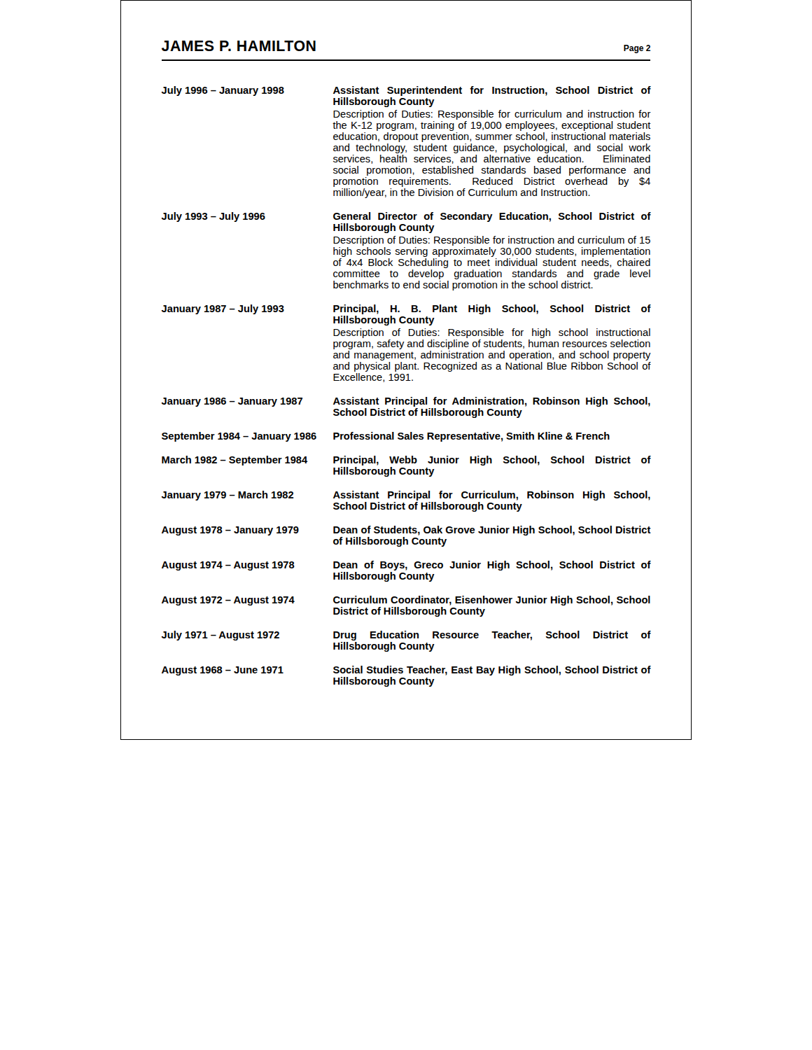JAMES P. HAMILTON
Page 2
| July 1996 – January 1998 | Assistant Superintendent for Instruction, School District of Hillsborough County Description of Duties: Responsible for curriculum and instruction for the K-12 program, training of 19,000 employees, exceptional student education, dropout prevention, summer school, instructional materials and technology, student guidance, psychological, and social work services, health services, and alternative education. Eliminated social promotion, established standards based performance and promotion requirements. Reduced District overhead by $4 million/year, in the Division of Curriculum and Instruction. |
| July 1993 – July 1996 | General Director of Secondary Education, School District of Hillsborough County Description of Duties: Responsible for instruction and curriculum of 15 high schools serving approximately 30,000 students, implementation of 4x4 Block Scheduling to meet individual student needs, chaired committee to develop graduation standards and grade level benchmarks to end social promotion in the school district. |
| January 1987 – July 1993 | Principal, H. B. Plant High School, School District of Hillsborough County Description of Duties: Responsible for high school instructional program, safety and discipline of students, human resources selection and management, administration and operation, and school property and physical plant. Recognized as a National Blue Ribbon School of Excellence, 1991. |
| January 1986 – January 1987 | Assistant Principal for Administration, Robinson High School, School District of Hillsborough County |
| September 1984 – January 1986 | Professional Sales Representative, Smith Kline & French |
| March 1982 – September 1984 | Principal, Webb Junior High School, School District of Hillsborough County |
| January 1979 – March 1982 | Assistant Principal for Curriculum, Robinson High School, School District of Hillsborough County |
| August 1978 – January 1979 | Dean of Students, Oak Grove Junior High School, School District of Hillsborough County |
| August 1974 – August 1978 | Dean of Boys, Greco Junior High School, School District of Hillsborough County |
| August 1972 – August 1974 | Curriculum Coordinator, Eisenhower Junior High School, School District of Hillsborough County |
| July 1971 – August 1972 | Drug Education Resource Teacher, School District of Hillsborough County |
| August 1968 – June 1971 | Social Studies Teacher, East Bay High School, School District of Hillsborough County |